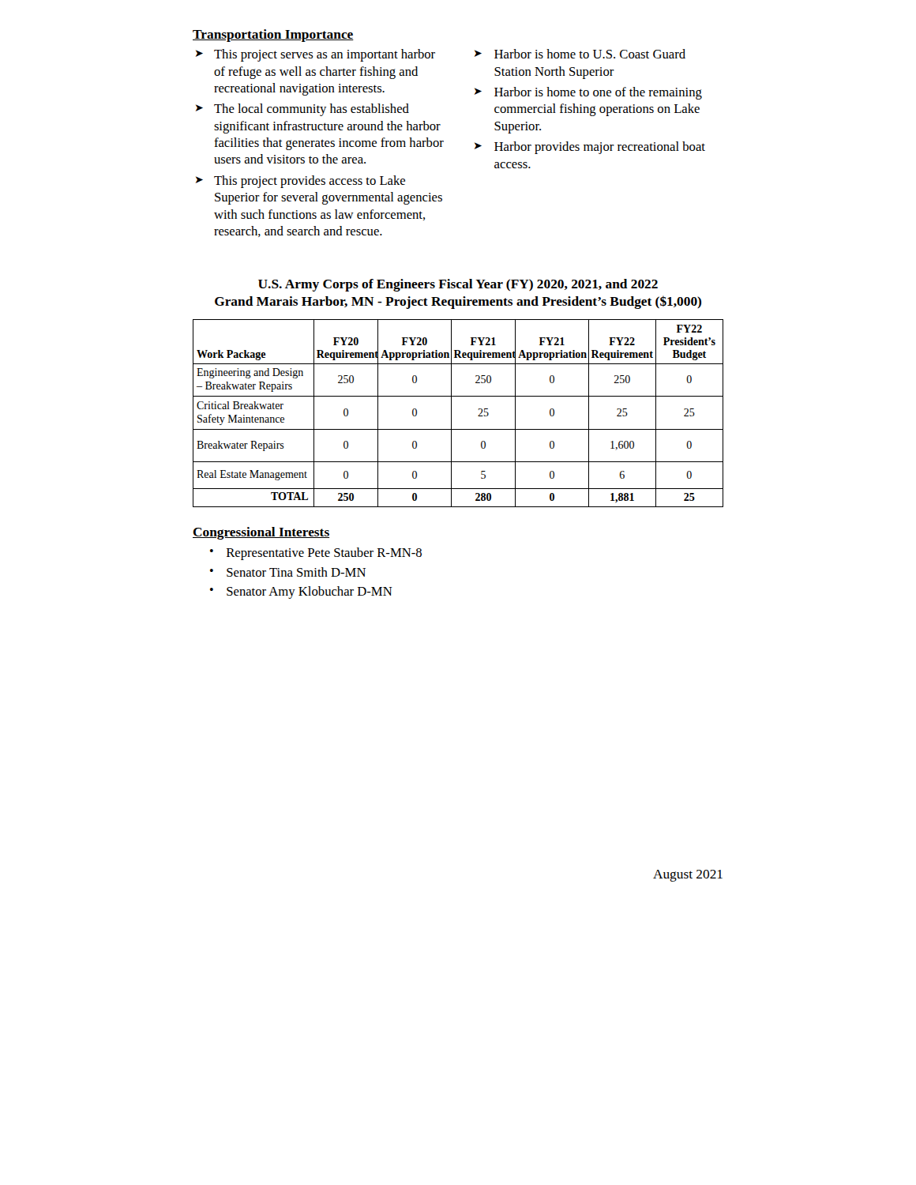Transportation Importance
This project serves as an important harbor of refuge as well as charter fishing and recreational navigation interests.
The local community has established significant infrastructure around the harbor facilities that generates income from harbor users and visitors to the area.
This project provides access to Lake Superior for several governmental agencies with such functions as law enforcement, research, and search and rescue.
Harbor is home to U.S. Coast Guard Station North Superior
Harbor is home to one of the remaining commercial fishing operations on Lake Superior.
Harbor provides major recreational boat access.
U.S. Army Corps of Engineers Fiscal Year (FY) 2020, 2021, and 2022
Grand Marais Harbor, MN - Project Requirements and President’s Budget ($1,000)
| Work Package | FY20 Requirement | FY20 Appropriation | FY21 Requirement | FY21 Appropriation | FY22 Requirement | FY22 President’s Budget |
| --- | --- | --- | --- | --- | --- | --- |
| Engineering and Design – Breakwater Repairs | 250 | 0 | 250 | 0 | 250 | 0 |
| Critical Breakwater Safety Maintenance | 0 | 0 | 25 | 0 | 25 | 25 |
| Breakwater Repairs | 0 | 0 | 0 | 0 | 1,600 | 0 |
| Real Estate Management | 0 | 0 | 5 | 0 | 6 | 0 |
| TOTAL | 250 | 0 | 280 | 0 | 1,881 | 25 |
Congressional Interests
Representative Pete Stauber R-MN-8
Senator Tina Smith D-MN
Senator Amy Klobuchar D-MN
August 2021